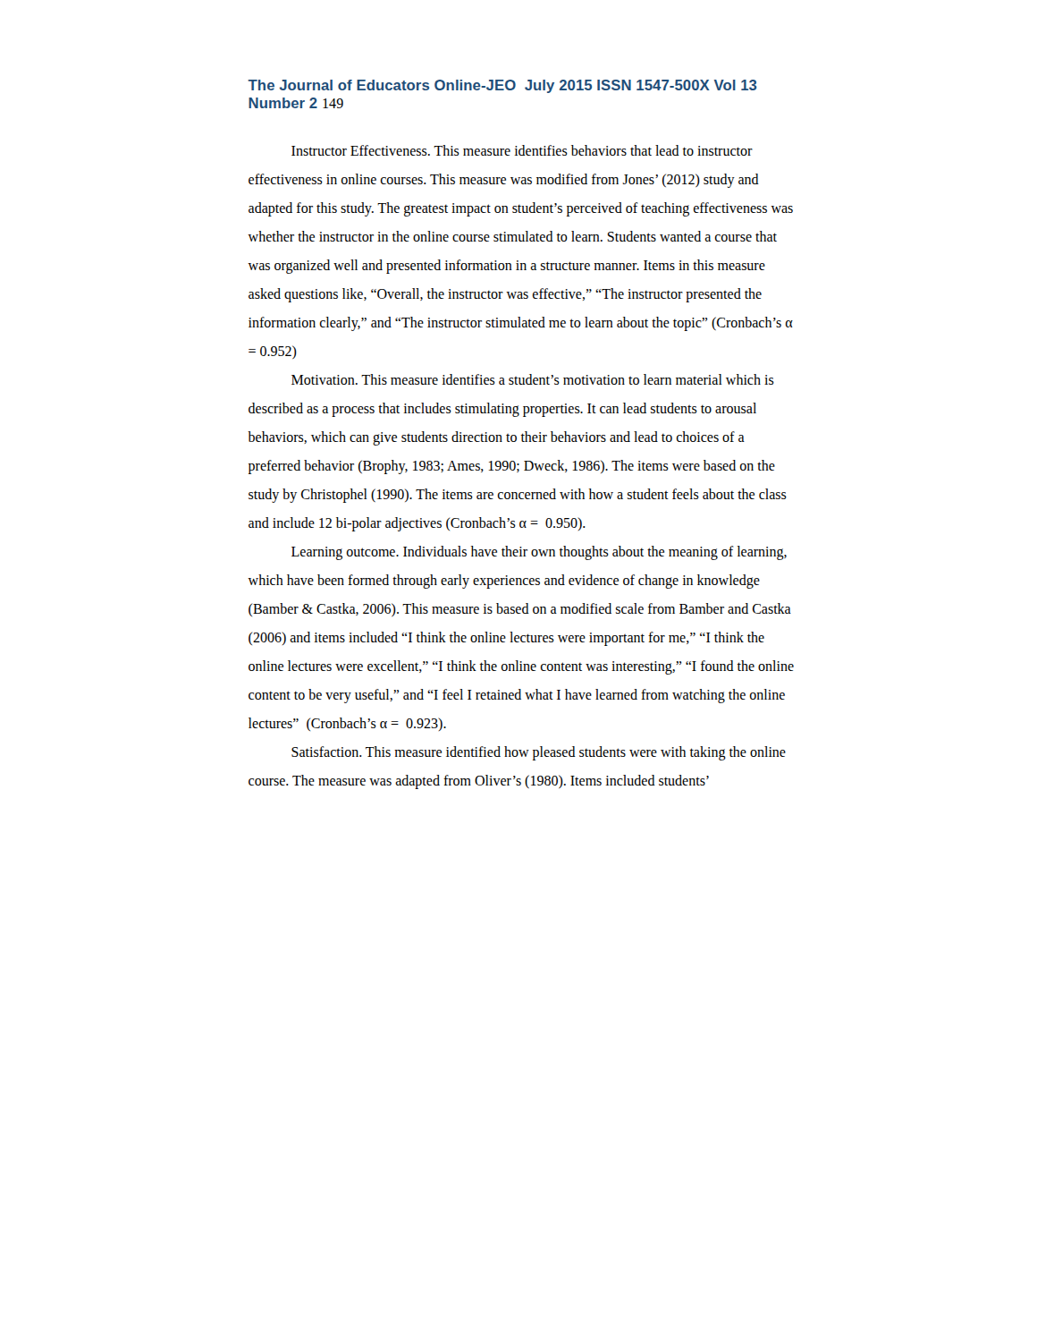The Journal of Educators Online-JEO July 2015 ISSN 1547-500X Vol 13 Number 2 149
Instructor Effectiveness. This measure identifies behaviors that lead to instructor effectiveness in online courses. This measure was modified from Jones’ (2012) study and adapted for this study. The greatest impact on student’s perceived of teaching effectiveness was whether the instructor in the online course stimulated to learn. Students wanted a course that was organized well and presented information in a structure manner. Items in this measure asked questions like, “Overall, the instructor was effective,” “The instructor presented the information clearly,” and “The instructor stimulated me to learn about the topic” (Cronbach’s α = 0.952)
Motivation. This measure identifies a student’s motivation to learn material which is described as a process that includes stimulating properties. It can lead students to arousal behaviors, which can give students direction to their behaviors and lead to choices of a preferred behavior (Brophy, 1983; Ames, 1990; Dweck, 1986). The items were based on the study by Christophel (1990). The items are concerned with how a student feels about the class and include 12 bi-polar adjectives (Cronbach’s α = 0.950).
Learning outcome. Individuals have their own thoughts about the meaning of learning, which have been formed through early experiences and evidence of change in knowledge (Bamber & Castka, 2006). This measure is based on a modified scale from Bamber and Castka (2006) and items included “I think the online lectures were important for me,” “I think the online lectures were excellent,” “I think the online content was interesting,” “I found the online content to be very useful,” and “I feel I retained what I have learned from watching the online lectures” (Cronbach’s α = 0.923).
Satisfaction. This measure identified how pleased students were with taking the online course. The measure was adapted from Oliver’s (1980). Items included students’